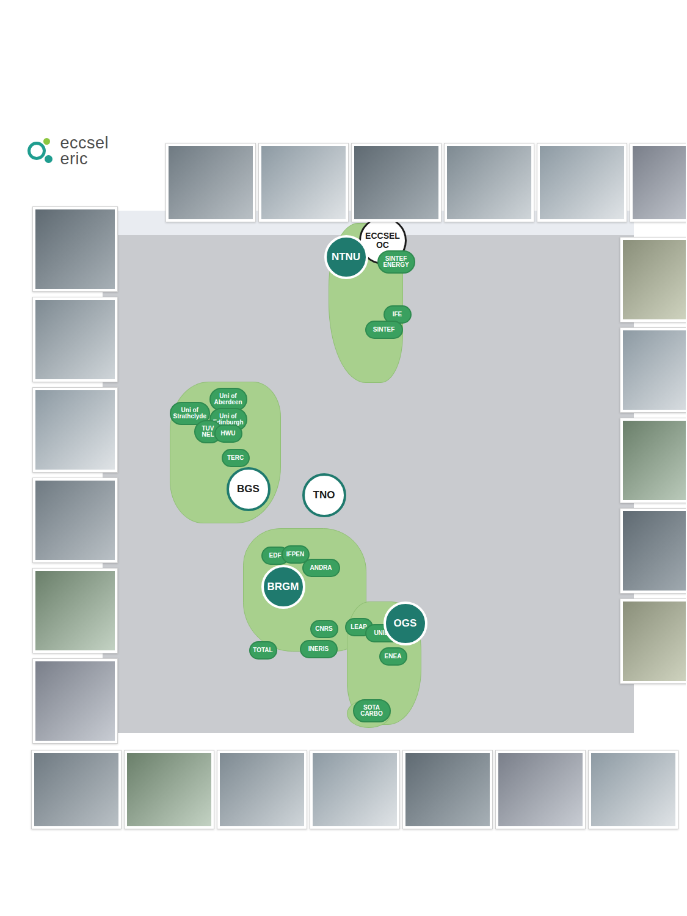ECCSEL ERIC research infrastructure map of Europe
eccsel
eric
ECCSEL
OC
NTNU
SINTEF
ENERGY
IFE
SINTEF
Uni of
Aberdeen
Uni of
Strathclyde
Uni of
Edinburgh
TUV
NEL
HWU
TERC
BGS
TNO
EDF
IFPEN
ANDRA
BRGM
CNRS
LEAP
UNIBO
OGS
TOTAL
INERIS
ENEA
SOTA
CARBO